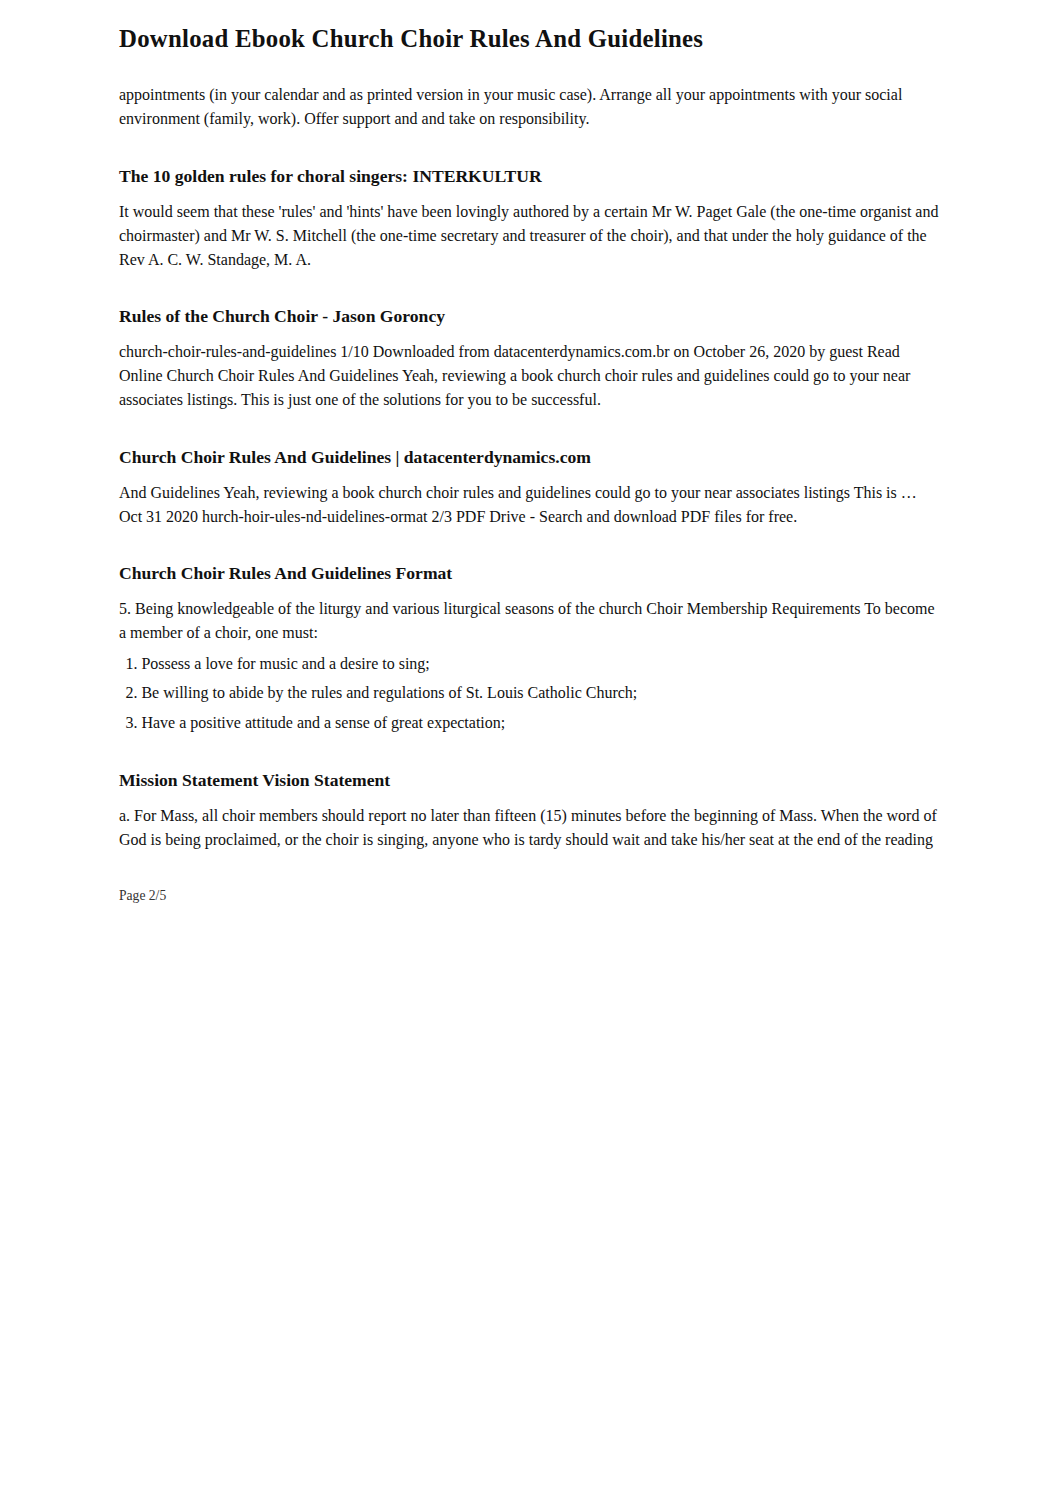Download Ebook Church Choir Rules And Guidelines
appointments (in your calendar and as printed version in your music case). Arrange all your appointments with your social environment (family, work). Offer support and and take on responsibility.
The 10 golden rules for choral singers: INTERKULTUR
It would seem that these 'rules' and 'hints' have been lovingly authored by a certain Mr W. Paget Gale (the one-time organist and choirmaster) and Mr W. S. Mitchell (the one-time secretary and treasurer of the choir), and that under the holy guidance of the Rev A. C. W. Standage, M. A.
Rules of the Church Choir - Jason Goroncy
church-choir-rules-and-guidelines 1/10 Downloaded from datacenterdynamics.com.br on October 26, 2020 by guest Read Online Church Choir Rules And Guidelines Yeah, reviewing a book church choir rules and guidelines could go to your near associates listings. This is just one of the solutions for you to be successful.
Church Choir Rules And Guidelines | datacenterdynamics.com
And Guidelines Yeah, reviewing a book church choir rules and guidelines could go to your near associates listings This is … Oct 31 2020 hurch-hoir-ules-nd-uidelines-ormat 2/3 PDF Drive - Search and download PDF files for free.
Church Choir Rules And Guidelines Format
5. Being knowledgeable of the liturgy and various liturgical seasons of the church Choir Membership Requirements To become a member of a choir, one must:
Possess a love for music and a desire to sing;
Be willing to abide by the rules and regulations of St. Louis Catholic Church;
Have a positive attitude and a sense of great expectation;
Mission Statement Vision Statement
a. For Mass, all choir members should report no later than fifteen (15) minutes before the beginning of Mass. When the word of God is being proclaimed, or the choir is singing, anyone who is tardy should wait and take his/her seat at the end of the reading
Page 2/5